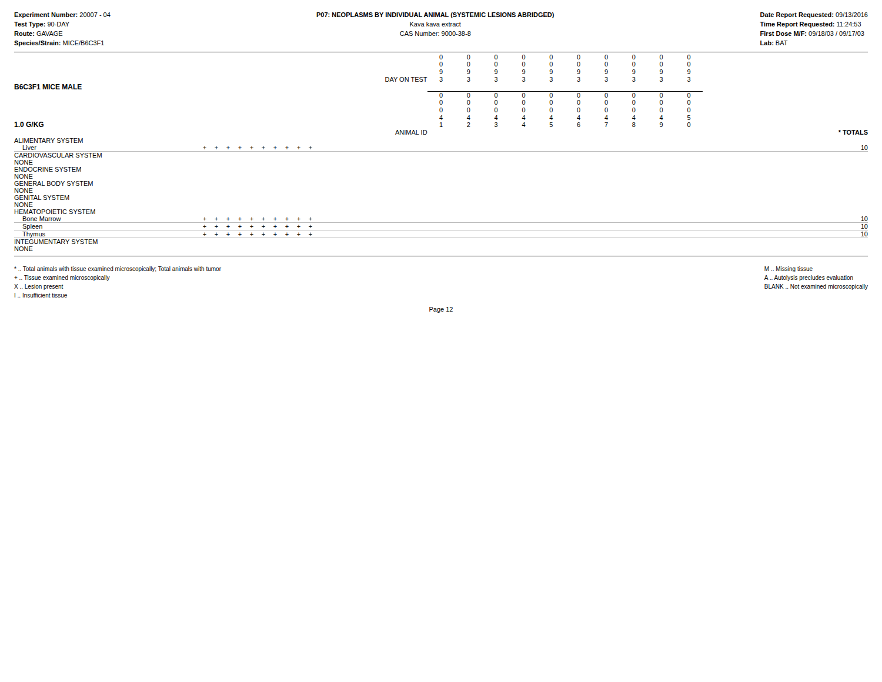Experiment Number: 20007 - 04
Test Type: 90-DAY
Route: GAVAGE
Species/Strain: MICE/B6C3F1
P07: NEOPLASMS BY INDIVIDUAL ANIMAL (SYSTEMIC LESIONS ABRIDGED)
Kava kava extract
CAS Number: 9000-38-8
Date Report Requested: 09/13/2016
Time Report Requested: 11:24:53
First Dose M/F: 09/18/03 / 09/17/03
Lab: BAT
| DAY ON TEST | 0 0 9 3 | 0 0 9 3 | 0 0 9 3 | 0 0 9 3 | 0 0 9 3 | 0 0 9 3 | 0 0 9 3 | 0 0 9 3 | 0 0 9 3 | 0 0 9 3 | |
| B6C3F1 MICE MALE | | |
| 1.0 G/KG | 0 0 0 4 1 | 0 0 0 4 2 | 0 0 0 4 3 | 0 0 0 4 4 | 0 0 0 4 5 | 0 0 0 4 6 | 0 0 0 4 7 | 0 0 0 4 8 | 0 0 0 4 9 | 0 0 0 5 0 | |
| ANIMAL ID | | * TOTALS |
| ALIMENTARY SYSTEM |
| Liver | + | + | + | + | + | + | + | + | + | + | 10 |
| CARDIOVASCULAR SYSTEM |
| NONE | | |
| ENDOCRINE SYSTEM |
| NONE | | |
| GENERAL BODY SYSTEM |
| NONE | | |
| GENITAL SYSTEM |
| NONE | | |
| HEMATOPOIETIC SYSTEM |
| Bone Marrow | + | + | + | + | + | + | + | + | + | + | 10 |
| Spleen | + | + | + | + | + | + | + | + | + | + | 10 |
| Thymus | + | + | + | + | + | + | + | + | + | + | 10 |
| INTEGUMENTARY SYSTEM |
| NONE | | |
* .. Total animals with tissue examined microscopically; Total animals with tumor
+ .. Tissue examined microscopically
X .. Lesion present
I .. Insufficient tissue
M .. Missing tissue
A .. Autolysis precludes evaluation
BLANK .. Not examined microscopically
Page 12